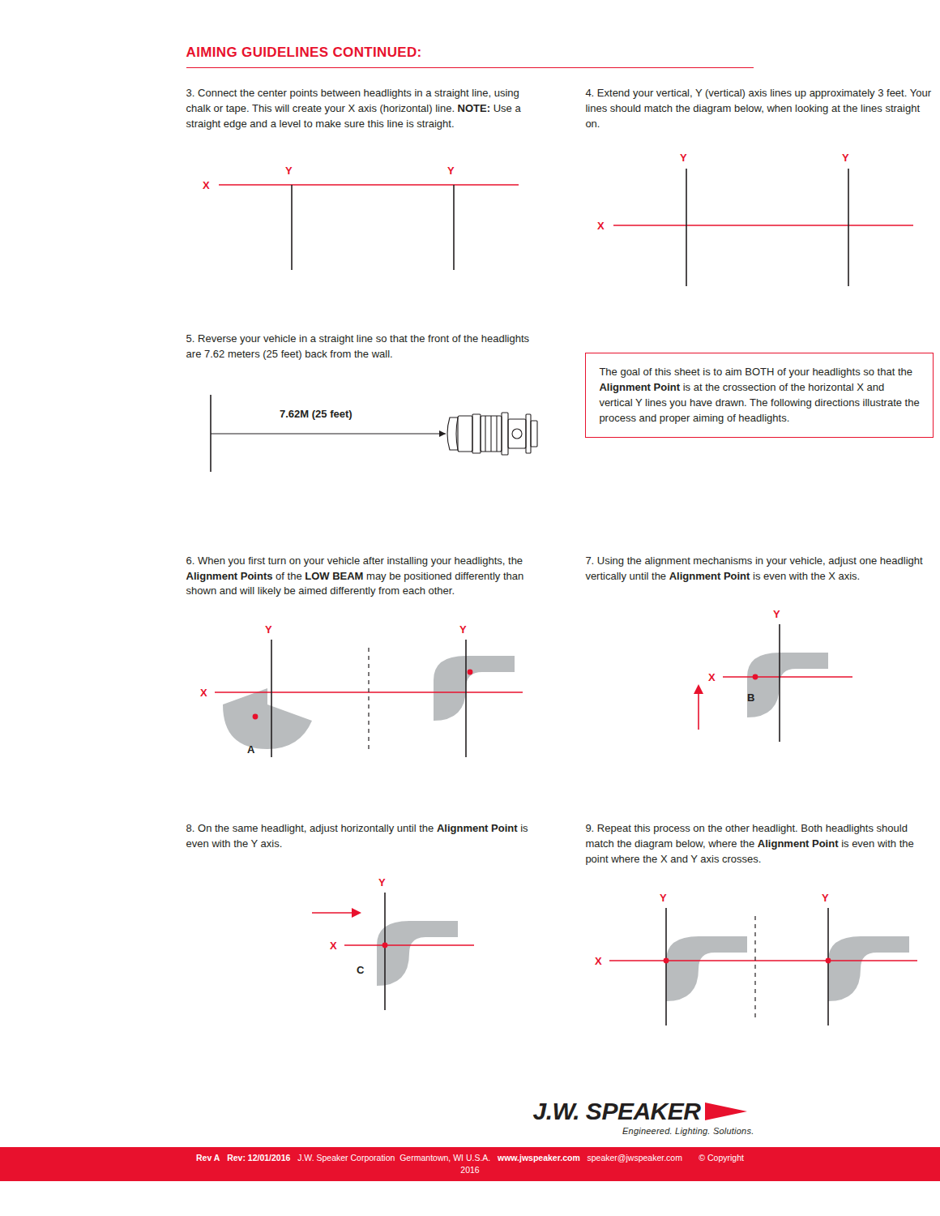Aiming Guidelines Continued:
3. Connect the center points between headlights in a straight line, using chalk or tape. This will create your X axis (horizontal) line. NOTE: Use a straight edge and a level to make sure this line is straight.
X Y Y
4. Extend your vertical, Y (vertical) axis lines up approximately 3 feet. Your lines should match the diagram below, when looking at the lines straight on.
X Y Y
5. Reverse your vehicle in a straight line so that the front of the headlights are 7.62 meters (25 feet) back from the wall.
7.62M (25 feet)
The goal of this sheet is to aim BOTH of your headlights so that the Alignment Point is at the crossection of the horizontal X and vertical Y lines you have drawn. The following directions illustrate the process and proper aiming of headlights.
6. When you first turn on your vehicle after installing your headlights, the Alignment Points of the LOW BEAM may be positioned differently than shown and will likely be aimed differently from each other.
X Y Y A
7. Using the alignment mechanisms in your vehicle, adjust one headlight vertically until the Alignment Point is even with the X axis.
X Y B
8. On the same headlight, adjust horizontally until the Alignment Point is even with the Y axis.
X Y C
9. Repeat this process on the other headlight. Both headlights should match the diagram below, where the Alignment Point is even with the point where the X and Y axis crosses.
X Y Y
J.W. SPEAKER
Engineered. Lighting. Solutions.
Rev A Rev: 12/01/2016 J.W. Speaker Corporation Germantown, WI U.S.A. www.jwspeaker.com speaker@jwspeaker.com © Copyright 2016